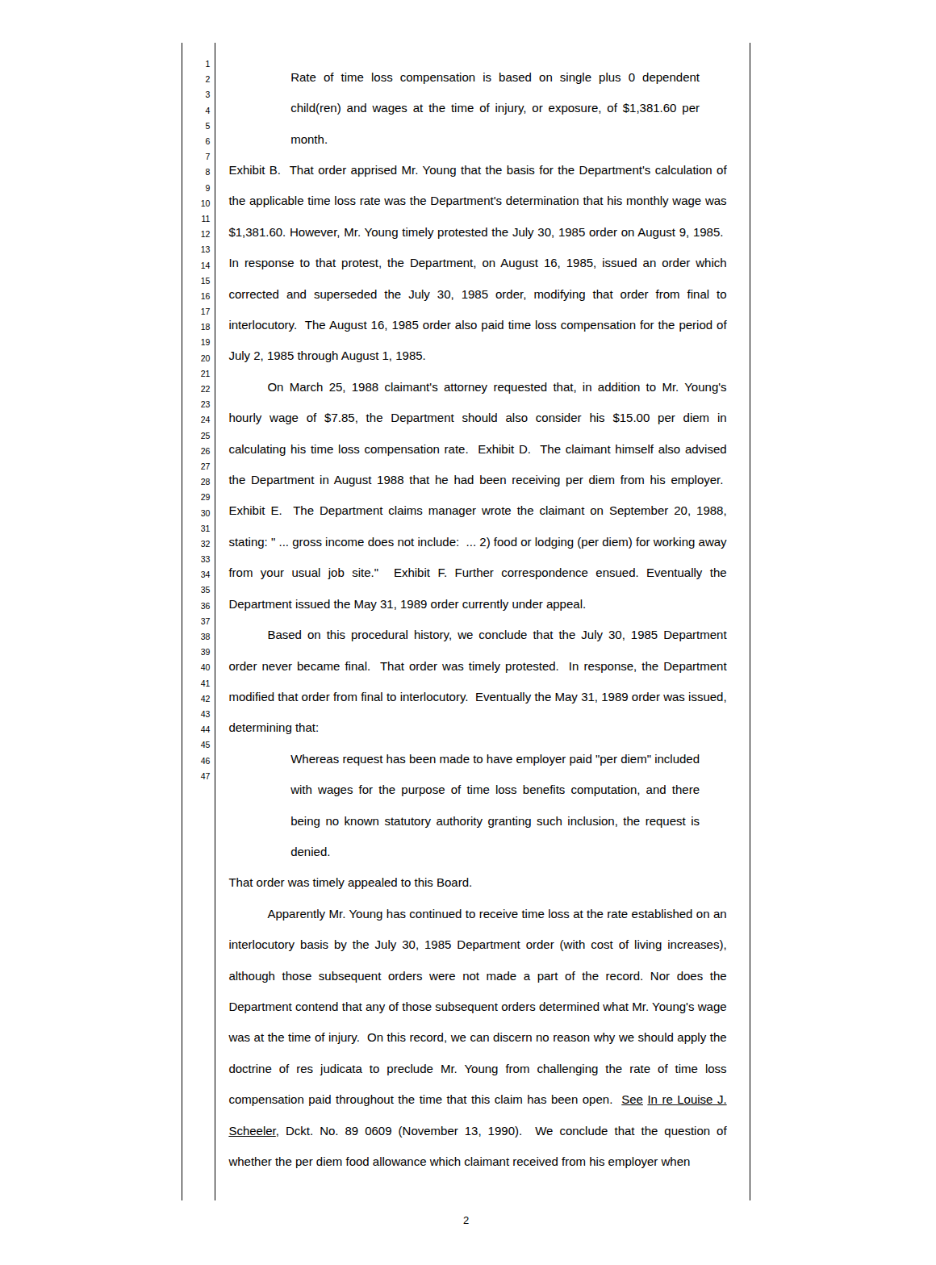1234567891011121314151617181920212223242526272829303132333435363738394041424344454647
Rate of time loss compensation is based on single plus 0 dependent child(ren) and wages at the time of injury, or exposure, of $1,381.60 per month.
Exhibit B. That order apprised Mr. Young that the basis for the Department's calculation of the applicable time loss rate was the Department's determination that his monthly wage was $1,381.60. However, Mr. Young timely protested the July 30, 1985 order on August 9, 1985. In response to that protest, the Department, on August 16, 1985, issued an order which corrected and superseded the July 30, 1985 order, modifying that order from final to interlocutory. The August 16, 1985 order also paid time loss compensation for the period of July 2, 1985 through August 1, 1985.
On March 25, 1988 claimant's attorney requested that, in addition to Mr. Young's hourly wage of $7.85, the Department should also consider his $15.00 per diem in calculating his time loss compensation rate. Exhibit D. The claimant himself also advised the Department in August 1988 that he had been receiving per diem from his employer. Exhibit E. The Department claims manager wrote the claimant on September 20, 1988, stating: " ... gross income does not include: ... 2) food or lodging (per diem) for working away from your usual job site." Exhibit F. Further correspondence ensued. Eventually the Department issued the May 31, 1989 order currently under appeal.
Based on this procedural history, we conclude that the July 30, 1985 Department order never became final. That order was timely protested. In response, the Department modified that order from final to interlocutory. Eventually the May 31, 1989 order was issued, determining that:
Whereas request has been made to have employer paid "per diem" included with wages for the purpose of time loss benefits computation, and there being no known statutory authority granting such inclusion, the request is denied.
That order was timely appealed to this Board.
Apparently Mr. Young has continued to receive time loss at the rate established on an interlocutory basis by the July 30, 1985 Department order (with cost of living increases), although those subsequent orders were not made a part of the record. Nor does the Department contend that any of those subsequent orders determined what Mr. Young's wage was at the time of injury. On this record, we can discern no reason why we should apply the doctrine of res judicata to preclude Mr. Young from challenging the rate of time loss compensation paid throughout the time that this claim has been open. See In re Louise J. Scheeler, Dckt. No. 89 0609 (November 13, 1990). We conclude that the question of whether the per diem food allowance which claimant received from his employer when
2